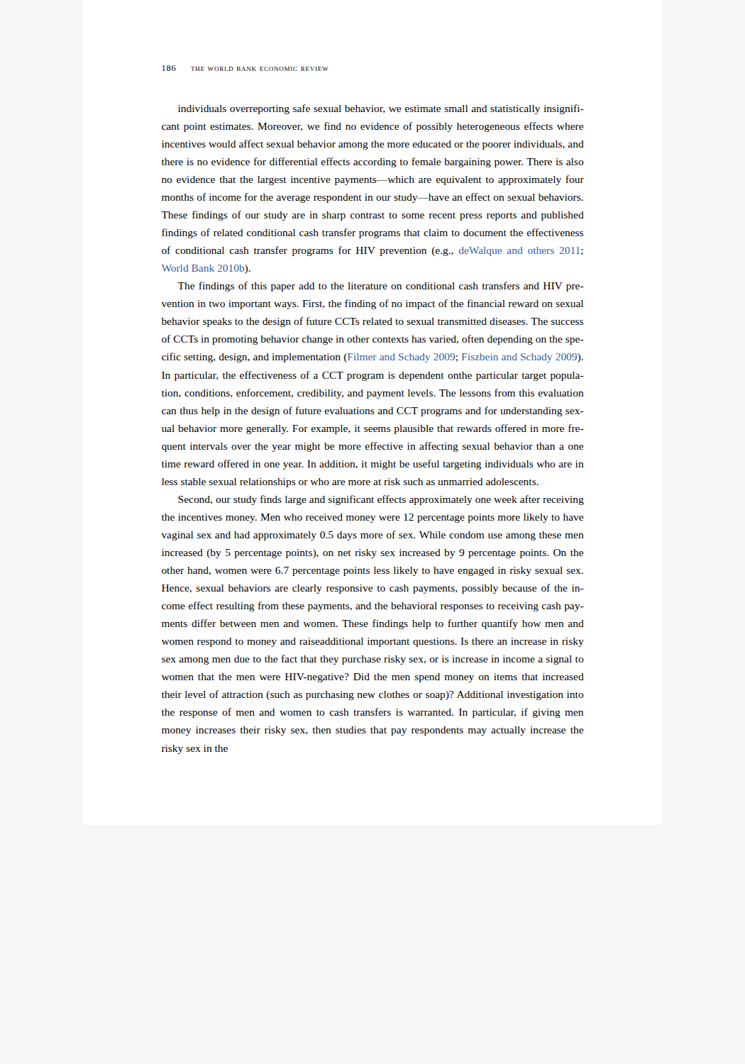186 The World Bank Economic Review
individuals overreporting safe sexual behavior, we estimate small and statistically insignificant point estimates. Moreover, we find no evidence of possibly heterogeneous effects where incentives would affect sexual behavior among the more educated or the poorer individuals, and there is no evidence for differential effects according to female bargaining power. There is also no evidence that the largest incentive payments—which are equivalent to approximately four months of income for the average respondent in our study—have an effect on sexual behaviors. These findings of our study are in sharp contrast to some recent press reports and published findings of related conditional cash transfer programs that claim to document the effectiveness of conditional cash transfer programs for HIV prevention (e.g., deWalque and others 2011; World Bank 2010b).
The findings of this paper add to the literature on conditional cash transfers and HIV prevention in two important ways. First, the finding of no impact of the financial reward on sexual behavior speaks to the design of future CCTs related to sexual transmitted diseases. The success of CCTs in promoting behavior change in other contexts has varied, often depending on the specific setting, design, and implementation (Filmer and Schady 2009; Fiszbein and Schady 2009). In particular, the effectiveness of a CCT program is dependent onthe particular target population, conditions, enforcement, credibility, and payment levels. The lessons from this evaluation can thus help in the design of future evaluations and CCT programs and for understanding sexual behavior more generally. For example, it seems plausible that rewards offered in more frequent intervals over the year might be more effective in affecting sexual behavior than a one time reward offered in one year. In addition, it might be useful targeting individuals who are in less stable sexual relationships or who are more at risk such as unmarried adolescents.
Second, our study finds large and significant effects approximately one week after receiving the incentives money. Men who received money were 12 percentage points more likely to have vaginal sex and had approximately 0.5 days more of sex. While condom use among these men increased (by 5 percentage points), on net risky sex increased by 9 percentage points. On the other hand, women were 6.7 percentage points less likely to have engaged in risky sexual sex. Hence, sexual behaviors are clearly responsive to cash payments, possibly because of the income effect resulting from these payments, and the behavioral responses to receiving cash payments differ between men and women. These findings help to further quantify how men and women respond to money and raiseadditional important questions. Is there an increase in risky sex among men due to the fact that they purchase risky sex, or is increase in income a signal to women that the men were HIV-negative? Did the men spend money on items that increased their level of attraction (such as purchasing new clothes or soap)? Additional investigation into the response of men and women to cash transfers is warranted. In particular, if giving men money increases their risky sex, then studies that pay respondents may actually increase the risky sex in the